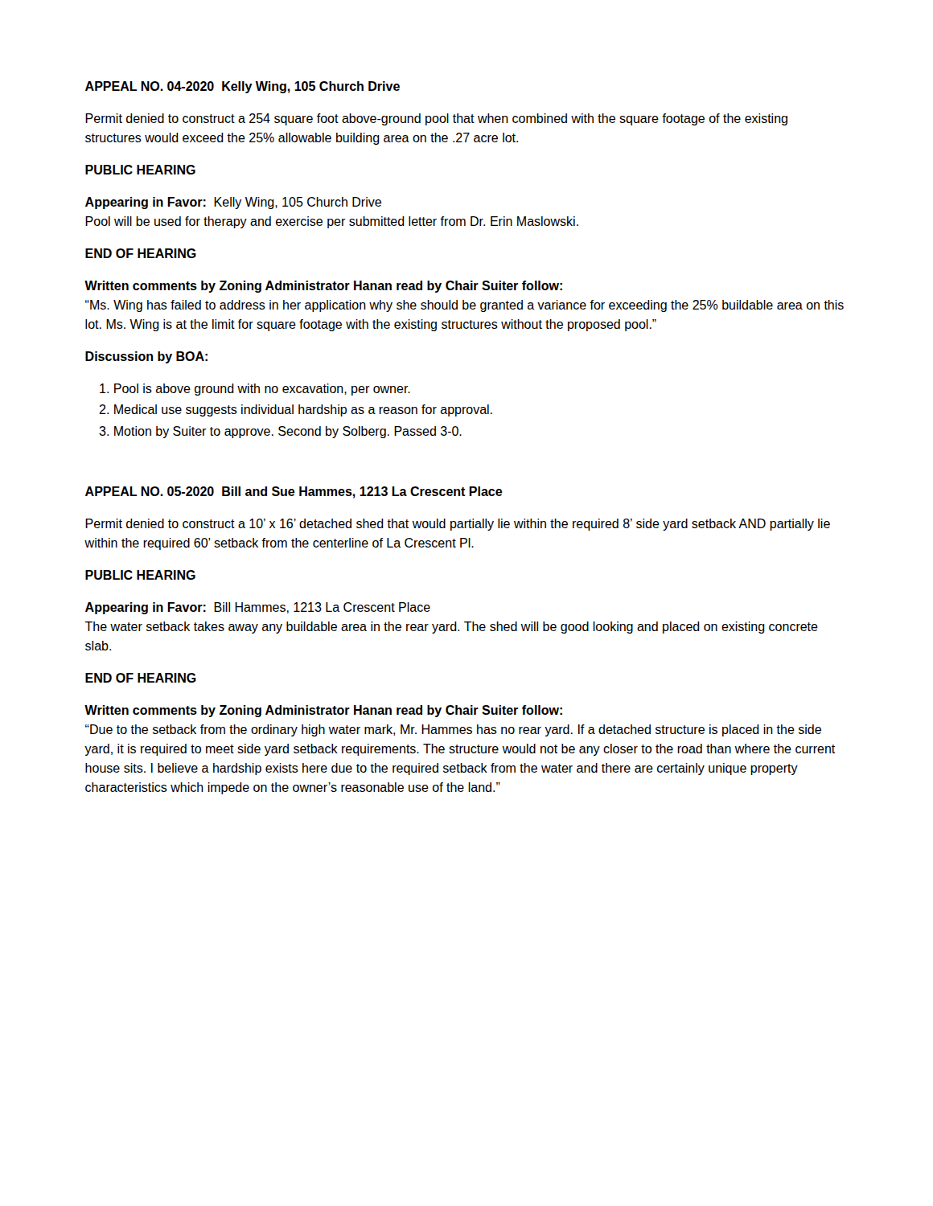APPEAL NO. 04-2020 Kelly Wing, 105 Church Drive
Permit denied to construct a 254 square foot above-ground pool that when combined with the square footage of the existing structures would exceed the 25% allowable building area on the .27 acre lot.
PUBLIC HEARING
Appearing in Favor: Kelly Wing, 105 Church Drive
Pool will be used for therapy and exercise per submitted letter from Dr. Erin Maslowski.
END OF HEARING
Written comments by Zoning Administrator Hanan read by Chair Suiter follow:
“Ms. Wing has failed to address in her application why she should be granted a variance for exceeding the 25% buildable area on this lot. Ms. Wing is at the limit for square footage with the existing structures without the proposed pool.”
Discussion by BOA:
Pool is above ground with no excavation, per owner.
Medical use suggests individual hardship as a reason for approval.
Motion by Suiter to approve. Second by Solberg. Passed 3-0.
APPEAL NO. 05-2020 Bill and Sue Hammes, 1213 La Crescent Place
Permit denied to construct a 10’ x 16’ detached shed that would partially lie within the required 8’ side yard setback AND partially lie within the required 60’ setback from the centerline of La Crescent Pl.
PUBLIC HEARING
Appearing in Favor: Bill Hammes, 1213 La Crescent Place
The water setback takes away any buildable area in the rear yard. The shed will be good looking and placed on existing concrete slab.
END OF HEARING
Written comments by Zoning Administrator Hanan read by Chair Suiter follow:
“Due to the setback from the ordinary high water mark, Mr. Hammes has no rear yard. If a detached structure is placed in the side yard, it is required to meet side yard setback requirements. The structure would not be any closer to the road than where the current house sits. I believe a hardship exists here due to the required setback from the water and there are certainly unique property characteristics which impede on the owner’s reasonable use of the land.”